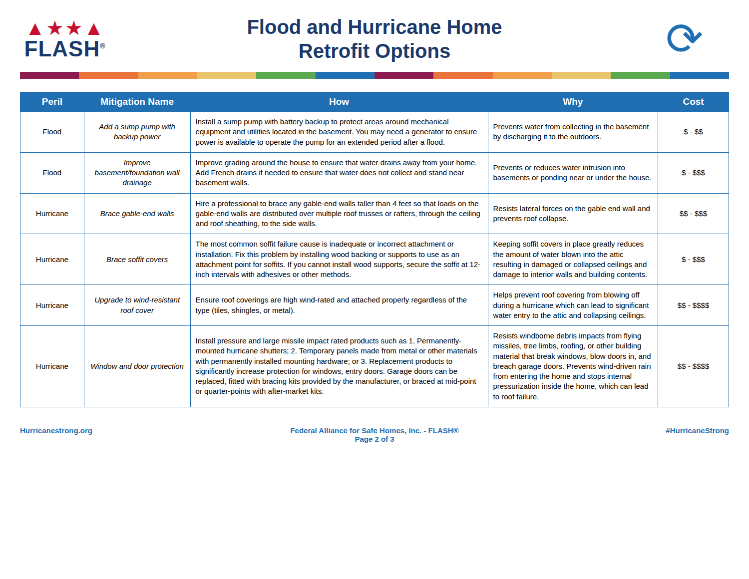▲★★▲
FLASH®
Flood and Hurricane Home
Retrofit Options
⟳
| Peril | Mitigation Name | How | Why | Cost |
| --- | --- | --- | --- | --- |
| Flood | Add a sump pump with backup power | Install a sump pump with battery backup to protect areas around mechanical equipment and utilities located in the basement. You may need a generator to ensure power is available to operate the pump for an extended period after a flood. | Prevents water from collecting in the basement by discharging it to the outdoors. | $ - $$ |
| Flood | Improve basement/foundation wall drainage | Improve grading around the house to ensure that water drains away from your home. Add French drains if needed to ensure that water does not collect and stand near basement walls. | Prevents or reduces water intrusion into basements or ponding near or under the house. | $ - $$$ |
| Hurricane | Brace gable-end walls | Hire a professional to brace any gable-end walls taller than 4 feet so that loads on the gable-end walls are distributed over multiple roof trusses or rafters, through the ceiling and roof sheathing, to the side walls. | Resists lateral forces on the gable end wall and prevents roof collapse. | $$ - $$$ |
| Hurricane | Brace soffit covers | The most common soffit failure cause is inadequate or incorrect attachment or installation. Fix this problem by installing wood backing or supports to use as an attachment point for soffits. If you cannot install wood supports, secure the soffit at 12-inch intervals with adhesives or other methods. | Keeping soffit covers in place greatly reduces the amount of water blown into the attic resulting in damaged or collapsed ceilings and damage to interior walls and building contents. | $ - $$$ |
| Hurricane | Upgrade to wind-resistant roof cover | Ensure roof coverings are high wind-rated and attached properly regardless of the type (tiles, shingles, or metal). | Helps prevent roof covering from blowing off during a hurricane which can lead to significant water entry to the attic and collapsing ceilings. | $$ - $$$$ |
| Hurricane | Window and door protection | Install pressure and large missile impact rated products such as 1. Permanently-mounted hurricane shutters; 2. Temporary panels made from metal or other materials with permanently installed mounting hardware; or 3. Replacement products to significantly increase protection for windows, entry doors. Garage doors can be replaced, fitted with bracing kits provided by the manufacturer, or braced at mid-point or quarter-points with after-market kits. | Resists windborne debris impacts from flying missiles, tree limbs, roofing, or other building material that break windows, blow doors in, and breach garage doors. Prevents wind-driven rain from entering the home and stops internal pressurization inside the home, which can lead to roof failure. | $$ - $$$$ |
Hurricanestrong.org
Federal Alliance for Safe Homes, Inc. - FLASH®
Page 2 of 3
#HurricaneStrong